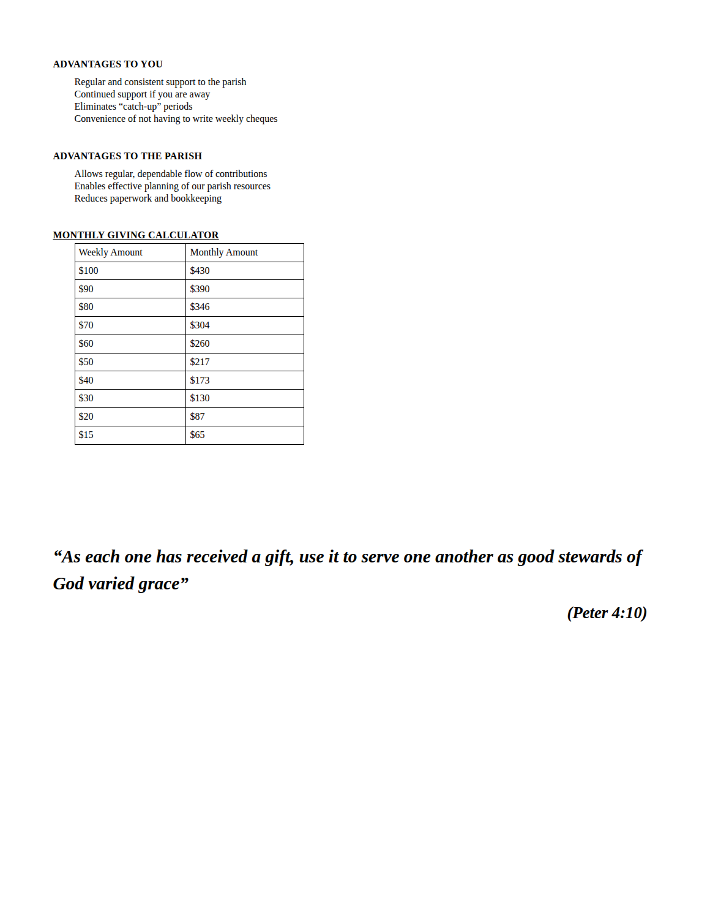ADVANTAGES TO YOU
Regular and consistent support to the parish
Continued support if you are away
Eliminates “catch-up” periods
Convenience of not having to write weekly cheques
ADVANTAGES TO THE PARISH
Allows regular, dependable flow of contributions
Enables effective planning of our parish resources
Reduces paperwork and bookkeeping
MONTHLY GIVING CALCULATOR
| Weekly Amount | Monthly Amount |
| $100 | $430 |
| $90 | $390 |
| $80 | $346 |
| $70 | $304 |
| $60 | $260 |
| $50 | $217 |
| $40 | $173 |
| $30 | $130 |
| $20 | $87 |
| $15 | $65 |
“As each one has received a gift, use it to serve one another as good stewards of God varied grace”
(Peter 4:10)